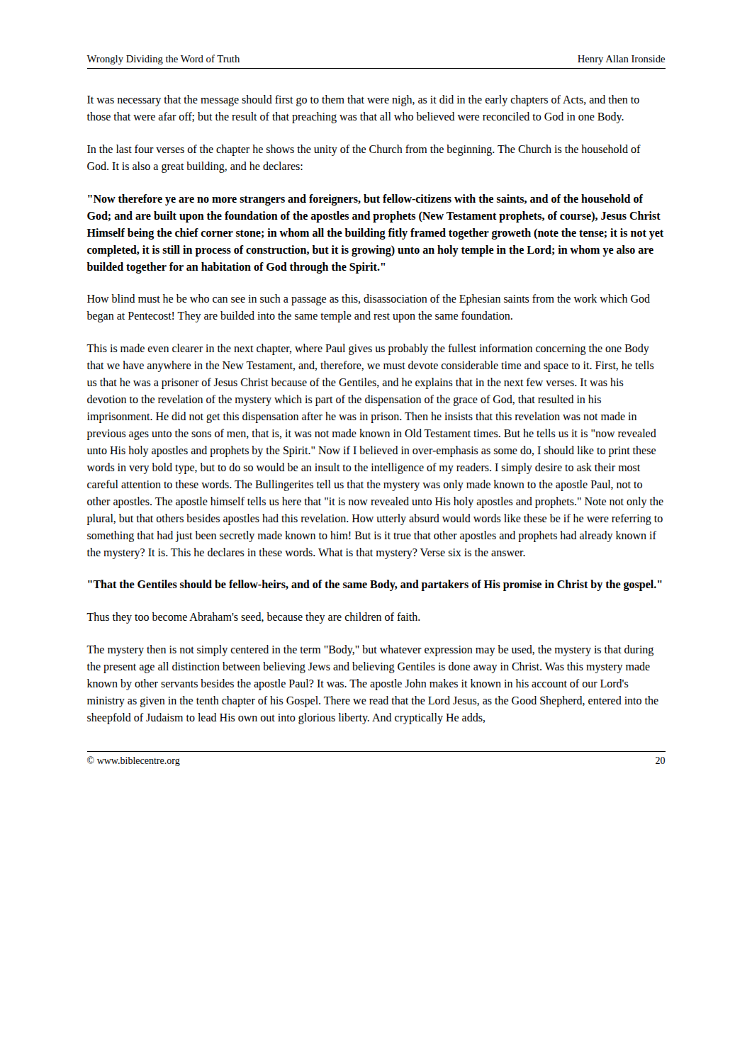Wrongly Dividing the Word of Truth Henry Allan Ironside
It was necessary that the message should first go to them that were nigh, as it did in the early chapters of Acts, and then to those that were afar off; but the result of that preaching was that all who believed were reconciled to God in one Body.
In the last four verses of the chapter he shows the unity of the Church from the beginning. The Church is the household of God. It is also a great building, and he declares:
"Now therefore ye are no more strangers and foreigners, but fellow-citizens with the saints, and of the household of God; and are built upon the foundation of the apostles and prophets (New Testament prophets, of course), Jesus Christ Himself being the chief corner stone; in whom all the building fitly framed together groweth (note the tense; it is not yet completed, it is still in process of construction, but it is growing) unto an holy temple in the Lord; in whom ye also are builded together for an habitation of God through the Spirit."
How blind must he be who can see in such a passage as this, disassociation of the Ephesian saints from the work which God began at Pentecost! They are builded into the same temple and rest upon the same foundation.
This is made even clearer in the next chapter, where Paul gives us probably the fullest information concerning the one Body that we have anywhere in the New Testament, and, therefore, we must devote considerable time and space to it. First, he tells us that he was a prisoner of Jesus Christ because of the Gentiles, and he explains that in the next few verses. It was his devotion to the revelation of the mystery which is part of the dispensation of the grace of God, that resulted in his imprisonment. He did not get this dispensation after he was in prison. Then he insists that this revelation was not made in previous ages unto the sons of men, that is, it was not made known in Old Testament times. But he tells us it is "now revealed unto His holy apostles and prophets by the Spirit." Now if I believed in over-emphasis as some do, I should like to print these words in very bold type, but to do so would be an insult to the intelligence of my readers. I simply desire to ask their most careful attention to these words. The Bullingerites tell us that the mystery was only made known to the apostle Paul, not to other apostles. The apostle himself tells us here that "it is now revealed unto His holy apostles and prophets." Note not only the plural, but that others besides apostles had this revelation. How utterly absurd would words like these be if he were referring to something that had just been secretly made known to him! But is it true that other apostles and prophets had already known if the mystery? It is. This he declares in these words. What is that mystery? Verse six is the answer.
"That the Gentiles should be fellow-heirs, and of the same Body, and partakers of His promise in Christ by the gospel."
Thus they too become Abraham's seed, because they are children of faith.
The mystery then is not simply centered in the term "Body," but whatever expression may be used, the mystery is that during the present age all distinction between believing Jews and believing Gentiles is done away in Christ. Was this mystery made known by other servants besides the apostle Paul? It was. The apostle John makes it known in his account of our Lord's ministry as given in the tenth chapter of his Gospel. There we read that the Lord Jesus, as the Good Shepherd, entered into the sheepfold of Judaism to lead His own out into glorious liberty. And cryptically He adds,
© www.biblecentre.org 20